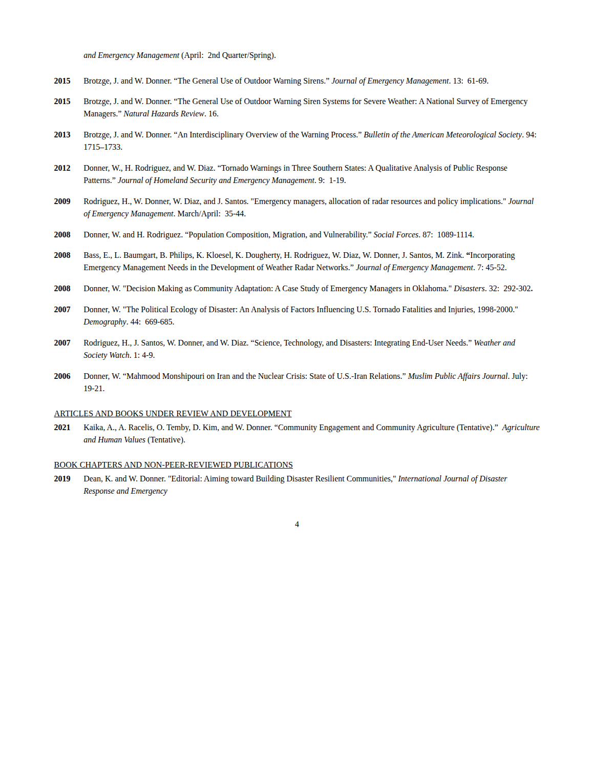and Emergency Management (April: 2nd Quarter/Spring).
2015
Brotzge, J. and W. Donner. “The General Use of Outdoor Warning Sirens.” Journal of Emergency Management. 13: 61-69.
2015
Brotzge, J. and W. Donner. “The General Use of Outdoor Warning Siren Systems for Severe Weather: A National Survey of Emergency Managers.” Natural Hazards Review. 16.
2013
Brotzge, J. and W. Donner. “An Interdisciplinary Overview of the Warning Process.” Bulletin of the American Meteorological Society. 94: 1715–1733.
2012
Donner, W., H. Rodriguez, and W. Diaz. “Tornado Warnings in Three Southern States: A Qualitative Analysis of Public Response Patterns.” Journal of Homeland Security and Emergency Management. 9: 1-19.
2009
Rodriguez, H., W. Donner, W. Diaz, and J. Santos. "Emergency managers, allocation of radar resources and policy implications." Journal of Emergency Management. March/April: 35-44.
2008
Donner, W. and H. Rodriguez. “Population Composition, Migration, and Vulnerability.” Social Forces. 87: 1089-1114.
2008
Bass, E., L. Baumgart, B. Philips, K. Kloesel, K. Dougherty, H. Rodriguez, W. Diaz, W. Donner, J. Santos, M. Zink. “Incorporating Emergency Management Needs in the Development of Weather Radar Networks.” Journal of Emergency Management. 7: 45-52.
2008
Donner, W. "Decision Making as Community Adaptation: A Case Study of Emergency Managers in Oklahoma." Disasters. 32: 292-302.
2007
Donner, W. "The Political Ecology of Disaster: An Analysis of Factors Influencing U.S. Tornado Fatalities and Injuries, 1998-2000." Demography. 44: 669-685.
2007
Rodriguez, H., J. Santos, W. Donner, and W. Diaz. “Science, Technology, and Disasters: Integrating End-User Needs.” Weather and Society Watch. 1: 4-9.
2006
Donner, W. “Mahmood Monshipouri on Iran and the Nuclear Crisis: State of U.S.-Iran Relations.” Muslim Public Affairs Journal. July: 19-21.
ARTICLES AND BOOKS UNDER REVIEW AND DEVELOPMENT
2021
Kaika, A., A. Racelis, O. Temby, D. Kim, and W. Donner. “Community Engagement and Community Agriculture (Tentative).” Agriculture and Human Values (Tentative).
BOOK CHAPTERS AND NON-PEER-REVIEWED PUBLICATIONS
2019
Dean, K. and W. Donner. "Editorial: Aiming toward Building Disaster Resilient Communities," International Journal of Disaster Response and Emergency
4